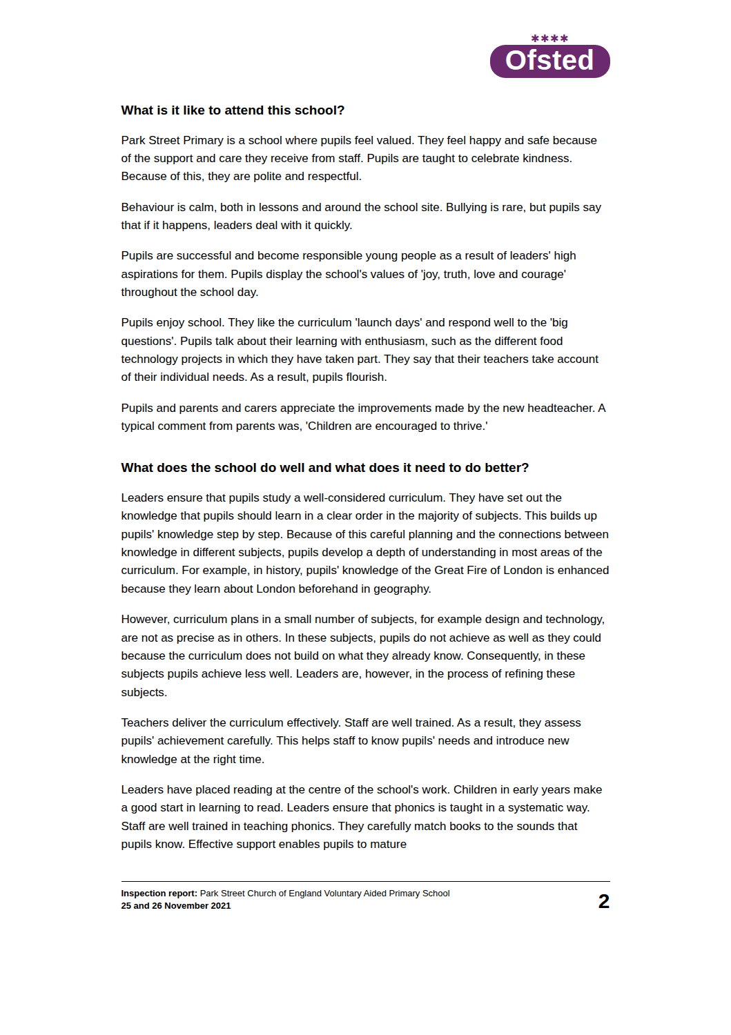✱✱✱✱
Ofsted
What is it like to attend this school?
Park Street Primary is a school where pupils feel valued. They feel happy and safe because of the support and care they receive from staff. Pupils are taught to celebrate kindness. Because of this, they are polite and respectful.
Behaviour is calm, both in lessons and around the school site. Bullying is rare, but pupils say that if it happens, leaders deal with it quickly.
Pupils are successful and become responsible young people as a result of leaders' high aspirations for them. Pupils display the school's values of 'joy, truth, love and courage' throughout the school day.
Pupils enjoy school. They like the curriculum 'launch days' and respond well to the 'big questions'. Pupils talk about their learning with enthusiasm, such as the different food technology projects in which they have taken part. They say that their teachers take account of their individual needs. As a result, pupils flourish.
Pupils and parents and carers appreciate the improvements made by the new headteacher. A typical comment from parents was, 'Children are encouraged to thrive.'
What does the school do well and what does it need to do better?
Leaders ensure that pupils study a well-considered curriculum. They have set out the knowledge that pupils should learn in a clear order in the majority of subjects. This builds up pupils' knowledge step by step. Because of this careful planning and the connections between knowledge in different subjects, pupils develop a depth of understanding in most areas of the curriculum. For example, in history, pupils' knowledge of the Great Fire of London is enhanced because they learn about London beforehand in geography.
However, curriculum plans in a small number of subjects, for example design and technology, are not as precise as in others. In these subjects, pupils do not achieve as well as they could because the curriculum does not build on what they already know. Consequently, in these subjects pupils achieve less well. Leaders are, however, in the process of refining these subjects.
Teachers deliver the curriculum effectively. Staff are well trained. As a result, they assess pupils' achievement carefully. This helps staff to know pupils' needs and introduce new knowledge at the right time.
Leaders have placed reading at the centre of the school's work. Children in early years make a good start in learning to read. Leaders ensure that phonics is taught in a systematic way. Staff are well trained in teaching phonics. They carefully match books to the sounds that pupils know. Effective support enables pupils to mature
Inspection report: Park Street Church of England Voluntary Aided Primary School
25 and 26 November 2021
2